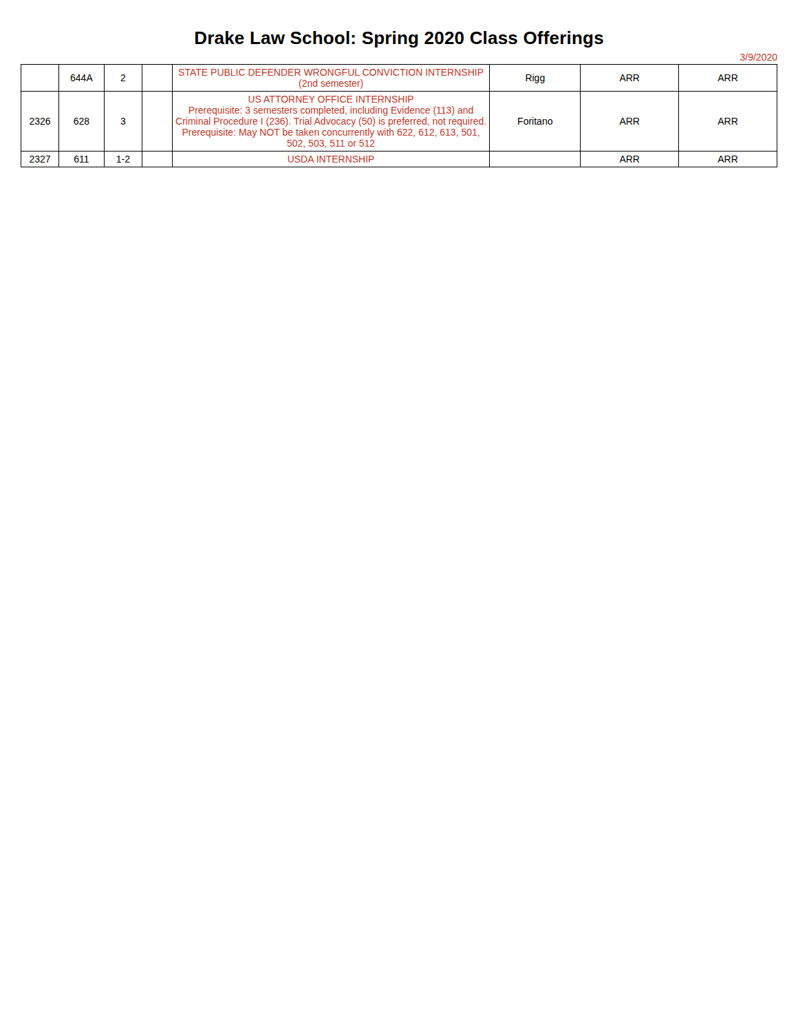Drake Law School: Spring 2020 Class Offerings
3/9/2020
| | 644A | 2 | | STATE PUBLIC DEFENDER WRONGFUL CONVICTION INTERNSHIP (2nd semester) | Rigg | ARR | ARR |
| 2326 | 628 | 3 | | US ATTORNEY OFFICE INTERNSHIP Prerequisite: 3 semesters completed, including Evidence (113) and Criminal Procedure I (236). Trial Advocacy (50) is preferred, not required. Prerequisite: May NOT be taken concurrently with 622, 612, 613, 501, 502, 503, 511 or 512 | Foritano | ARR | ARR |
| 2327 | 611 | 1-2 | | USDA INTERNSHIP | | ARR | ARR |